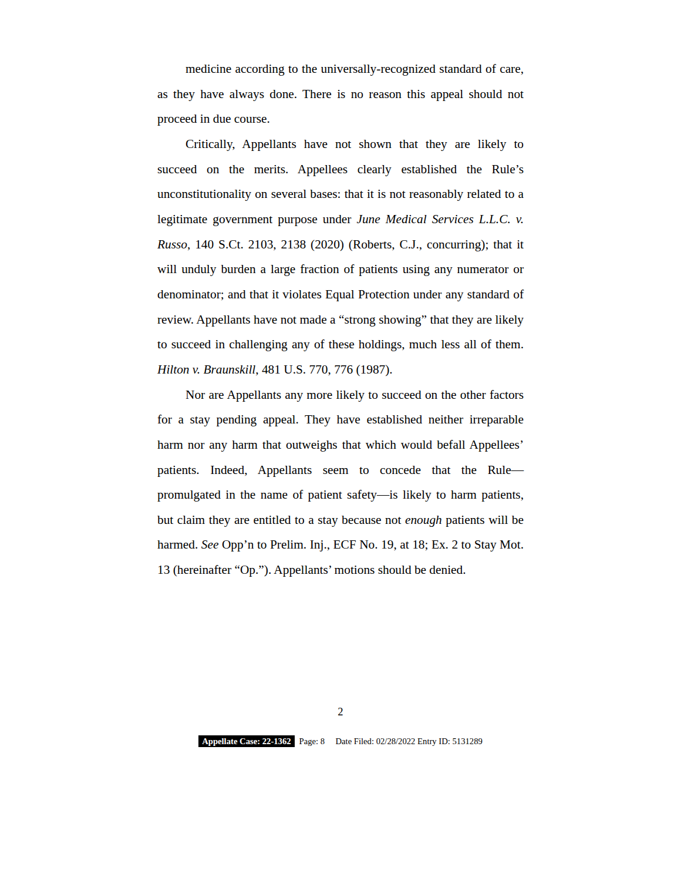medicine according to the universally-recognized standard of care, as they have always done. There is no reason this appeal should not proceed in due course.
Critically, Appellants have not shown that they are likely to succeed on the merits. Appellees clearly established the Rule’s unconstitutionality on several bases: that it is not reasonably related to a legitimate government purpose under June Medical Services L.L.C. v. Russo, 140 S.Ct. 2103, 2138 (2020) (Roberts, C.J., concurring); that it will unduly burden a large fraction of patients using any numerator or denominator; and that it violates Equal Protection under any standard of review. Appellants have not made a “strong showing” that they are likely to succeed in challenging any of these holdings, much less all of them. Hilton v. Braunskill, 481 U.S. 770, 776 (1987).
Nor are Appellants any more likely to succeed on the other factors for a stay pending appeal. They have established neither irreparable harm nor any harm that outweighs that which would befall Appellees’ patients. Indeed, Appellants seem to concede that the Rule—promulgated in the name of patient safety—is likely to harm patients, but claim they are entitled to a stay because not enough patients will be harmed. See Opp’n to Prelim. Inj., ECF No. 19, at 18; Ex. 2 to Stay Mot. 13 (hereinafter “Op.”). Appellants’ motions should be denied.
2
Appellate Case: 22-1362 Page: 8 Date Filed: 02/28/2022 Entry ID: 5131289